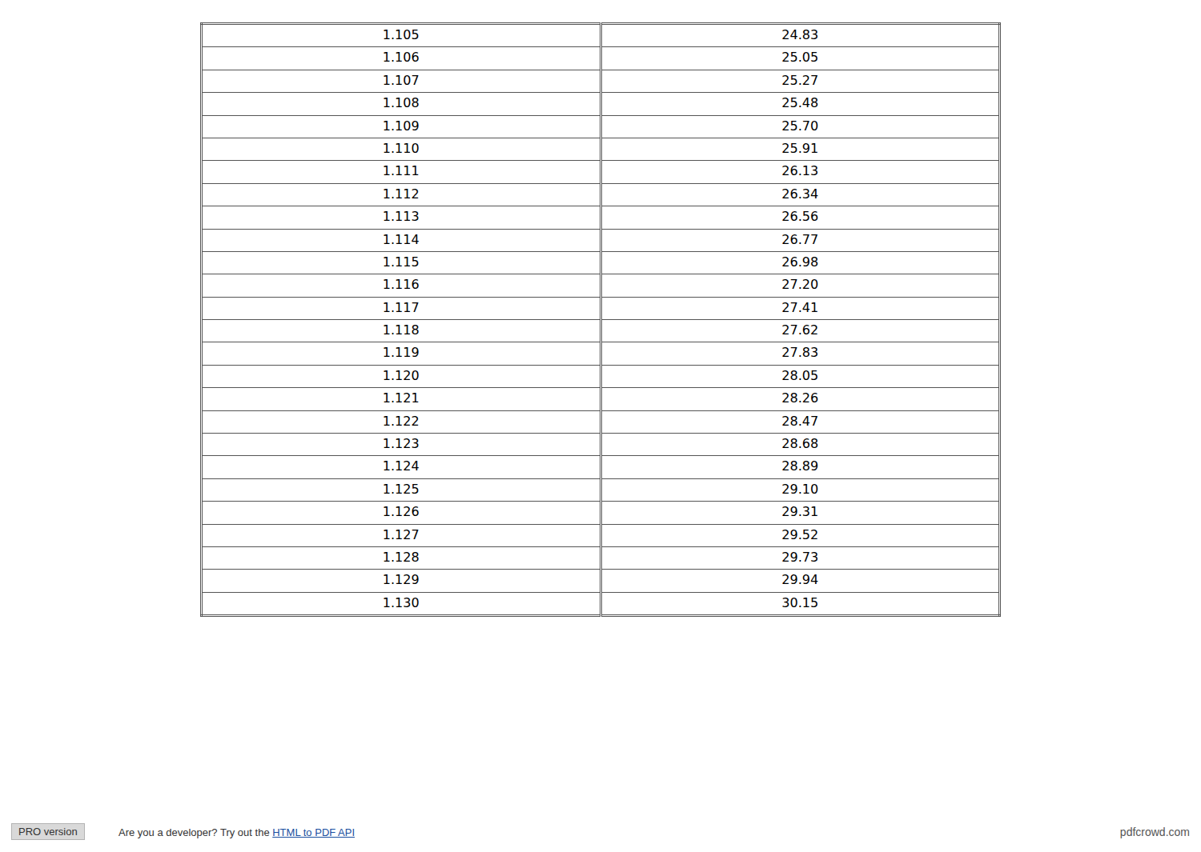| 1.105 | 24.83 |
| 1.106 | 25.05 |
| 1.107 | 25.27 |
| 1.108 | 25.48 |
| 1.109 | 25.70 |
| 1.110 | 25.91 |
| 1.111 | 26.13 |
| 1.112 | 26.34 |
| 1.113 | 26.56 |
| 1.114 | 26.77 |
| 1.115 | 26.98 |
| 1.116 | 27.20 |
| 1.117 | 27.41 |
| 1.118 | 27.62 |
| 1.119 | 27.83 |
| 1.120 | 28.05 |
| 1.121 | 28.26 |
| 1.122 | 28.47 |
| 1.123 | 28.68 |
| 1.124 | 28.89 |
| 1.125 | 29.10 |
| 1.126 | 29.31 |
| 1.127 | 29.52 |
| 1.128 | 29.73 |
| 1.129 | 29.94 |
| 1.130 | 30.15 |
PRO version Are you a developer? Try out the HTML to PDF API pdfcrowd.com